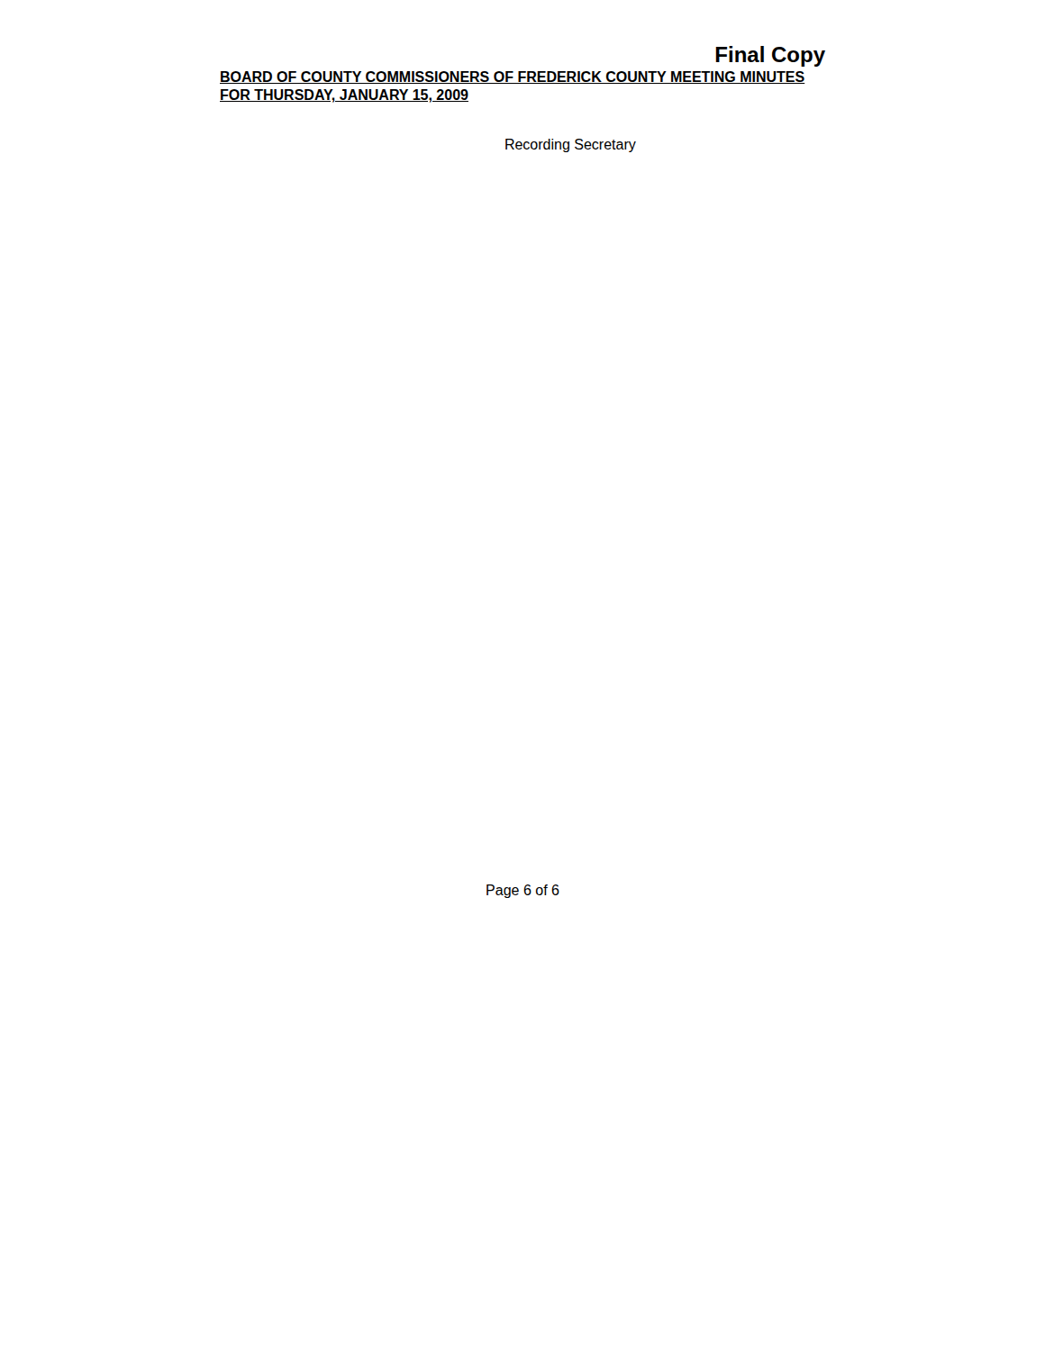Final Copy
BOARD OF COUNTY COMMISSIONERS OF FREDERICK COUNTY MEETING MINUTES
FOR THURSDAY, JANUARY 15, 2009
Recording Secretary
Page 6 of 6